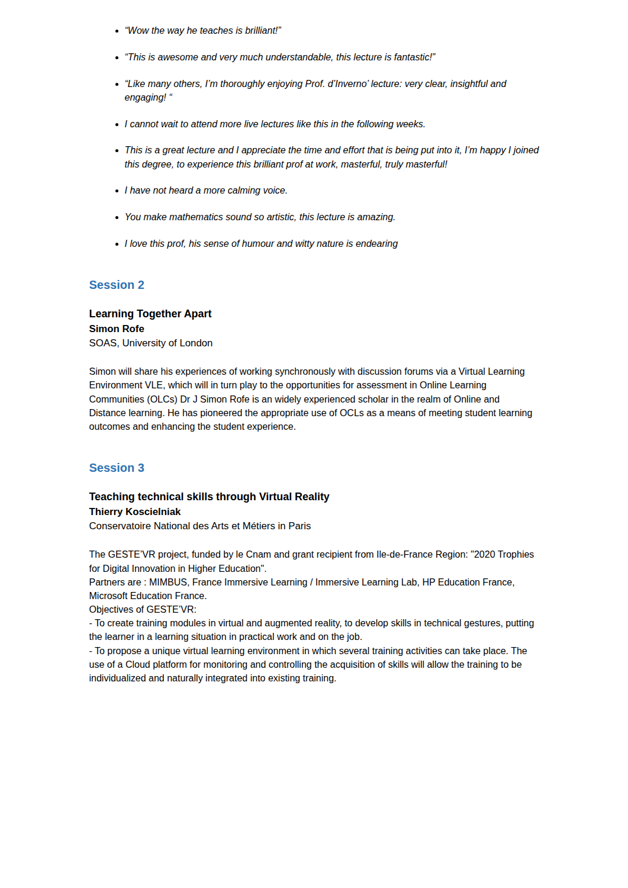“Wow the way he teaches is brilliant!”
“This is awesome and very much understandable, this lecture is fantastic!”
“Like many others, I’m thoroughly enjoying Prof. d’Inverno’ lecture: very clear, insightful and engaging! “
I cannot wait to attend more live lectures like this in the following weeks.
This is a great lecture and I appreciate the time and effort that is being put into it, I’m happy I joined this degree, to experience this brilliant prof at work, masterful, truly masterful!
I have not heard a more calming voice.
You make mathematics sound so artistic, this lecture is amazing.
I love this prof, his sense of humour and witty nature is endearing
Session 2
Learning Together Apart
Simon Rofe
SOAS, University of London
Simon will share his experiences of working synchronously with discussion forums via a Virtual Learning Environment VLE, which will in turn play to the opportunities for assessment in Online Learning Communities (OLCs) Dr J Simon Rofe is an widely experienced scholar in the realm of Online and Distance learning. He has pioneered the appropriate use of OCLs as a means of meeting student learning outcomes and enhancing the student experience.
Session 3
Teaching technical skills through Virtual Reality
Thierry Koscielniak
Conservatoire National des Arts et Métiers in Paris
The GESTE’VR project, funded by le Cnam and grant recipient from Ile-de-France Region: "2020 Trophies for Digital Innovation in Higher Education".
Partners are : MIMBUS, France Immersive Learning / Immersive Learning Lab, HP Education France, Microsoft Education France.
Objectives of GESTE’VR:
- To create training modules in virtual and augmented reality, to develop skills in technical gestures, putting the learner in a learning situation in practical work and on the job.
- To propose a unique virtual learning environment in which several training activities can take place. The use of a Cloud platform for monitoring and controlling the acquisition of skills will allow the training to be individualized and naturally integrated into existing training.